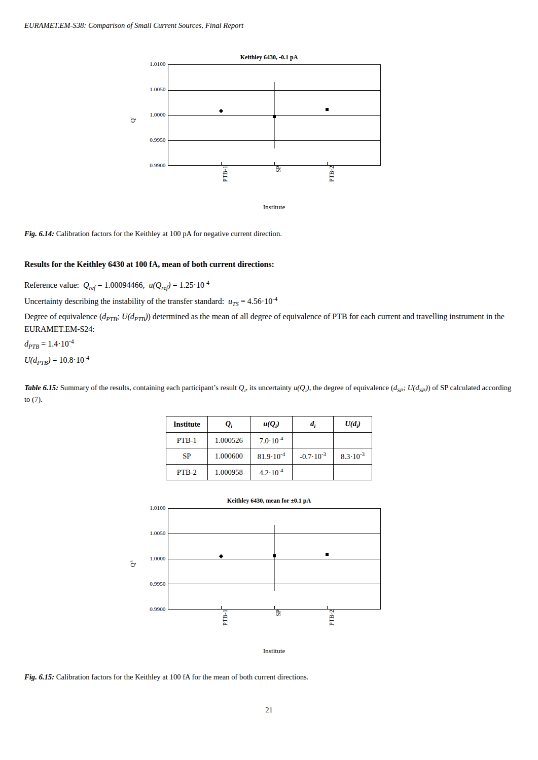EURAMET.EM-S38: Comparison of Small Current Sources, Final Report
Keithley 6430, -0.1 pA
1.0100 1.0050 1.0000 0.9950 0.9900
Q-
PTB-1 SP PTB-2
Institute
Fig. 6.14: Calibration factors for the Keithley at 100 pA for negative current direction.
Results for the Keithley 6430 at 100 fA, mean of both current directions:
Reference value: Qref = 1.00094466, u(Qref) = 1.25·10-4
Uncertainty describing the instability of the transfer standard: uTS = 4.56·10-4
Degree of equivalence (dPTB; U(dPTB)) determined as the mean of all degree of equivalence of PTB for each current and travelling instrument in the EURAMET.EM-S24:
dPTB = 1.4·10-4
U(dPTB) = 10.8·10-4
Table 6.15: Summary of the results, containing each participant’s result Qi, its uncertainty u(Qi), the degree of equivalence (dSP; U(dSP)) of SP calculated according to (7).
| Institute | Q i | u(Q i ) | d i | U(d i ) |
| --- | --- | --- | --- | --- |
| PTB-1 | 1.000526 | 7.0·10 -4 | | |
| SP | 1.000600 | 81.9·10 -4 | -0.7·10 -3 | 8.3·10 -3 |
| PTB-2 | 1.000958 | 4.2·10 -4 | | |
Keithley 6430, mean for ±0.1 pA
1.0100 1.0050 1.0000 0.9950 0.9900
Q±
PTB-1 SP PTB-2
Institute
Fig. 6.15: Calibration factors for the Keithley at 100 fA for the mean of both current directions.
21